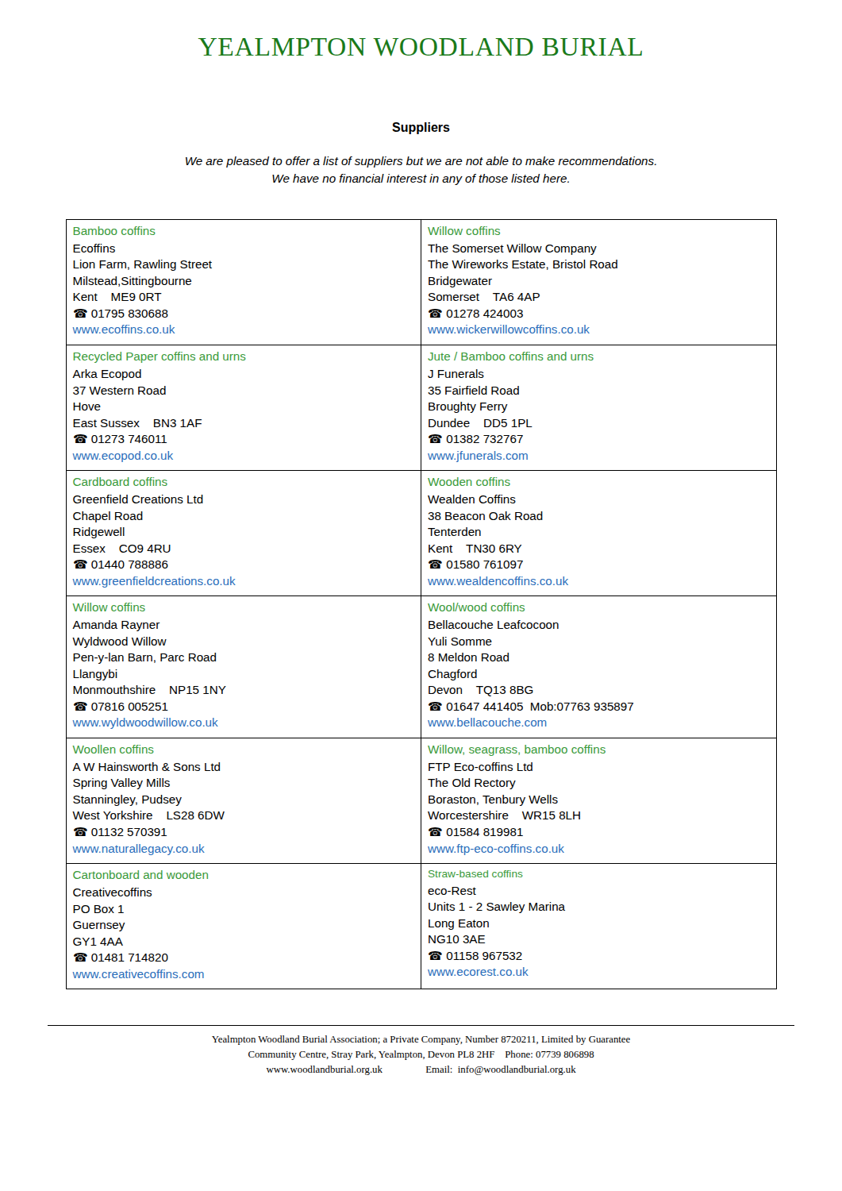YEALMPTON WOODLAND BURIAL
Suppliers
We are pleased to offer a list of suppliers but we are not able to make recommendations.
We have no financial interest in any of those listed here.
| Bamboo coffins Ecoffins Lion Farm, Rawling Street Milstead,Sittingbourne Kent ME9 0RT ☎ 01795 830688 www.ecoffins.co.uk | Willow coffins The Somerset Willow Company The Wireworks Estate, Bristol Road Bridgewater Somerset TA6 4AP ☎ 01278 424003 www.wickerwillowcoffins.co.uk |
| Recycled Paper coffins and urns Arka Ecopod 37 Western Road Hove East Sussex BN3 1AF ☎ 01273 746011 www.ecopod.co.uk | Jute / Bamboo coffins and urns J Funerals 35 Fairfield Road Broughty Ferry Dundee DD5 1PL ☎ 01382 732767 www.jfunerals.com |
| Cardboard coffins Greenfield Creations Ltd Chapel Road Ridgewell Essex CO9 4RU ☎ 01440 788886 www.greenfieldcreations.co.uk | Wooden coffins Wealden Coffins 38 Beacon Oak Road Tenterden Kent TN30 6RY ☎ 01580 761097 www.wealdencoffins.co.uk |
| Willow coffins Amanda Rayner Wyldwood Willow Pen-y-lan Barn, Parc Road Llangybi Monmouthshire NP15 1NY ☎ 07816 005251 www.wyldwoodwillow.co.uk | Wool/wood coffins Bellacouche Leafcocoon Yuli Somme 8 Meldon Road Chagford Devon TQ13 8BG ☎ 01647 441405 Mob:07763 935897 www.bellacouche.com |
| Woollen coffins A W Hainsworth & Sons Ltd Spring Valley Mills Stanningley, Pudsey West Yorkshire LS28 6DW ☎ 01132 570391 www.naturallegacy.co.uk | Willow, seagrass, bamboo coffins FTP Eco-coffins Ltd The Old Rectory Boraston, Tenbury Wells Worcestershire WR15 8LH ☎ 01584 819981 www.ftp-eco-coffins.co.uk |
| Cartonboard and wooden Creativecoffins PO Box 1 Guernsey GY1 4AA ☎ 01481 714820 www.creativecoffins.com | Straw-based coffins eco-Rest Units 1 - 2 Sawley Marina Long Eaton NG10 3AE ☎ 01158 967532 www.ecorest.co.uk |
Yealmpton Woodland Burial Association; a Private Company, Number 8720211, Limited by Guarantee
Community Centre, Stray Park, Yealmpton, Devon PL8 2HF Phone: 07739 806898
www.woodlandburial.org.uk Email: info@woodlandburial.org.uk